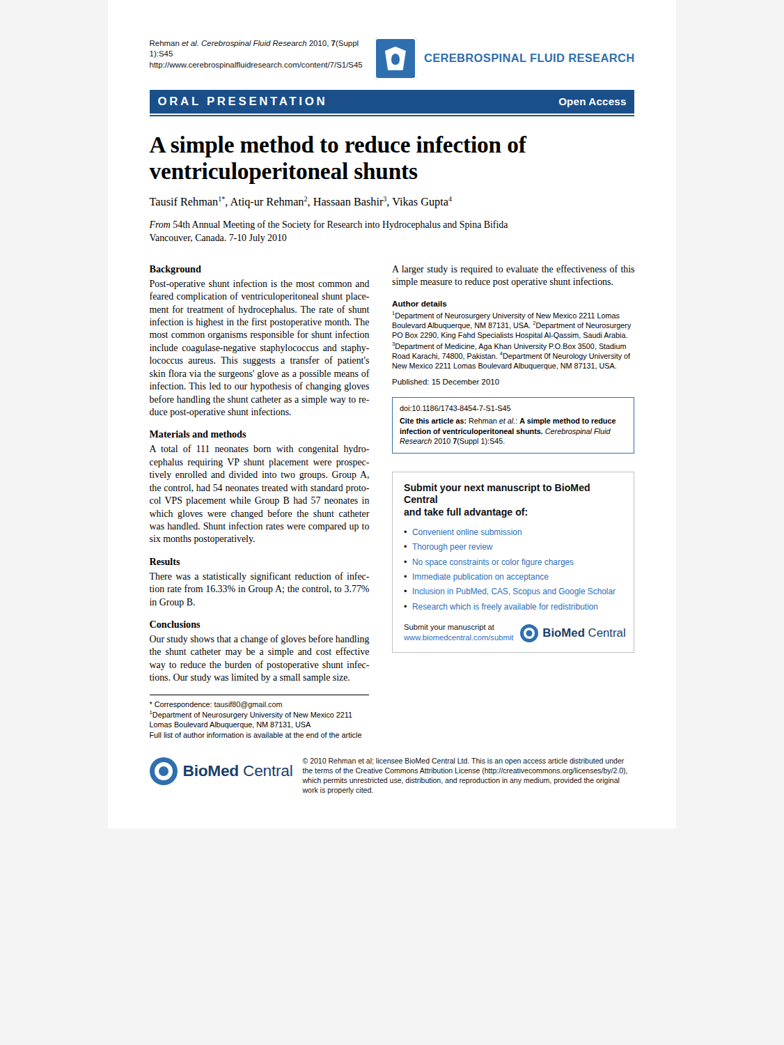Rehman et al. Cerebrospinal Fluid Research 2010, 7(Suppl 1):S45
http://www.cerebrospinalfluidresearch.com/content/7/S1/S45
CEREBROSPINAL FLUID RESEARCH
Oral presentation
Open Access
A simple method to reduce infection of
ventriculoperitoneal shunts
Tausif Rehman1*, Atiq-ur Rehman2, Hassaan Bashir3, Vikas Gupta4
From 54th Annual Meeting of the Society for Research into Hydrocephalus and Spina Bifida
Vancouver, Canada. 7-10 July 2010
Background
Post-operative shunt infection is the most common and feared complication of ventriculoperitoneal shunt placement for treatment of hydrocephalus. The rate of shunt infection is highest in the first postoperative month. The most common organisms responsible for shunt infection include coagulase-negative staphylococcus and staphylococcus aureus. This suggests a transfer of patient's skin flora via the surgeons' glove as a possible means of infection. This led to our hypothesis of changing gloves before handling the shunt catheter as a simple way to reduce post-operative shunt infections.
Materials and methods
A total of 111 neonates born with congenital hydrocephalus requiring VP shunt placement were prospectively enrolled and divided into two groups. Group A, the control, had 54 neonates treated with standard protocol VPS placement while Group B had 57 neonates in which gloves were changed before the shunt catheter was handled. Shunt infection rates were compared up to six months postoperatively.
Results
There was a statistically significant reduction of infection rate from 16.33% in Group A; the control, to 3.77% in Group B.
Conclusions
Our study shows that a change of gloves before handling the shunt catheter may be a simple and cost effective way to reduce the burden of postoperative shunt infections. Our study was limited by a small sample size.
* Correspondence: tausif80@gmail.com
1Department of Neurosurgery University of New Mexico 2211 Lomas Boulevard Albuquerque, NM 87131, USA
Full list of author information is available at the end of the article
A larger study is required to evaluate the effectiveness of this simple measure to reduce post operative shunt infections.
Author details
1Department of Neurosurgery University of New Mexico 2211 Lomas Boulevard Albuquerque, NM 87131, USA. 2Department of Neurosurgery PO Box 2290, King Fahd Specialists Hospital Al-Qassim, Saudi Arabia. 3Department of Medicine, Aga Khan University P.O.Box 3500, Stadium Road Karachi, 74800, Pakistan. 4Department 0f Neurology University of New Mexico 2211 Lomas Boulevard Albuquerque, NM 87131, USA.
Published: 15 December 2010
doi:10.1186/1743-8454-7-S1-S45
Cite this article as: Rehman et al.: A simple method to reduce infection of ventriculoperitoneal shunts. Cerebrospinal Fluid Research 2010 7(Suppl 1):S45.
Submit your next manuscript to BioMed Central
and take full advantage of:
Convenient online submission
Thorough peer review
No space constraints or color figure charges
Immediate publication on acceptance
Inclusion in PubMed, CAS, Scopus and Google Scholar
Research which is freely available for redistribution
Submit your manuscript at
www.biomedcentral.com/submit
BioMed Central
BioMed Central
© 2010 Rehman et al; licensee BioMed Central Ltd. This is an open access article distributed under the terms of the Creative Commons Attribution License (http://creativecommons.org/licenses/by/2.0), which permits unrestricted use, distribution, and reproduction in any medium, provided the original work is properly cited.